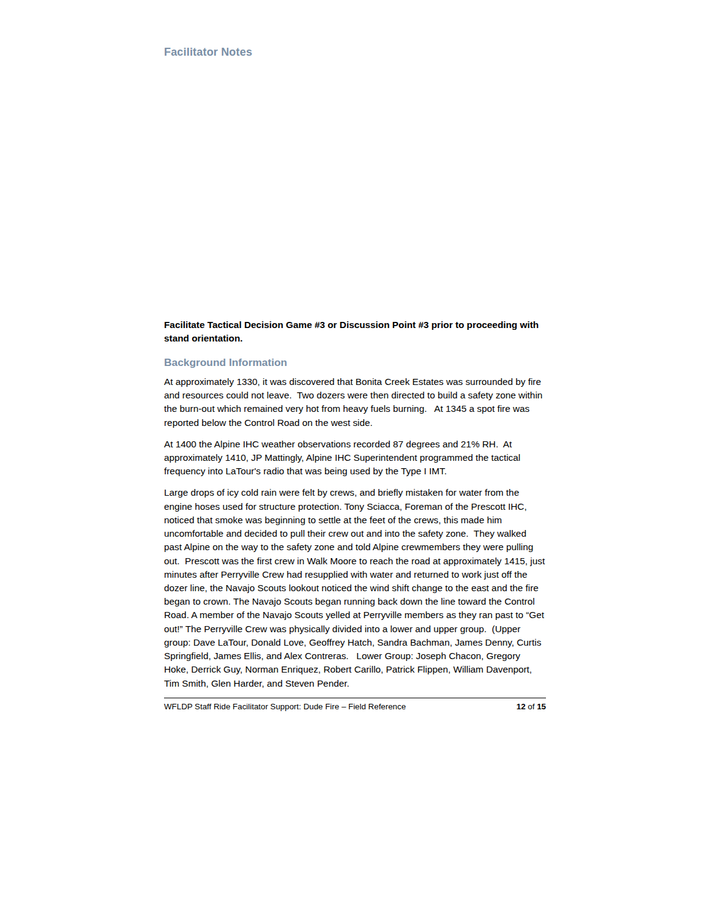Facilitator Notes
Facilitate Tactical Decision Game #3 or Discussion Point #3 prior to proceeding with stand orientation.
Background Information
At approximately 1330, it was discovered that Bonita Creek Estates was surrounded by fire and resources could not leave. Two dozers were then directed to build a safety zone within the burn-out which remained very hot from heavy fuels burning. At 1345 a spot fire was reported below the Control Road on the west side.
At 1400 the Alpine IHC weather observations recorded 87 degrees and 21% RH. At approximately 1410, JP Mattingly, Alpine IHC Superintendent programmed the tactical frequency into LaTour's radio that was being used by the Type I IMT.
Large drops of icy cold rain were felt by crews, and briefly mistaken for water from the engine hoses used for structure protection. Tony Sciacca, Foreman of the Prescott IHC, noticed that smoke was beginning to settle at the feet of the crews, this made him uncomfortable and decided to pull their crew out and into the safety zone. They walked past Alpine on the way to the safety zone and told Alpine crewmembers they were pulling out. Prescott was the first crew in Walk Moore to reach the road at approximately 1415, just minutes after Perryville Crew had resupplied with water and returned to work just off the dozer line, the Navajo Scouts lookout noticed the wind shift change to the east and the fire began to crown. The Navajo Scouts began running back down the line toward the Control Road. A member of the Navajo Scouts yelled at Perryville members as they ran past to “Get out!” The Perryville Crew was physically divided into a lower and upper group. (Upper group: Dave LaTour, Donald Love, Geoffrey Hatch, Sandra Bachman, James Denny, Curtis Springfield, James Ellis, and Alex Contreras. Lower Group: Joseph Chacon, Gregory Hoke, Derrick Guy, Norman Enriquez, Robert Carillo, Patrick Flippen, William Davenport, Tim Smith, Glen Harder, and Steven Pender.
WFLDP Staff Ride Facilitator Support: Dude Fire – Field Reference
12 of 15